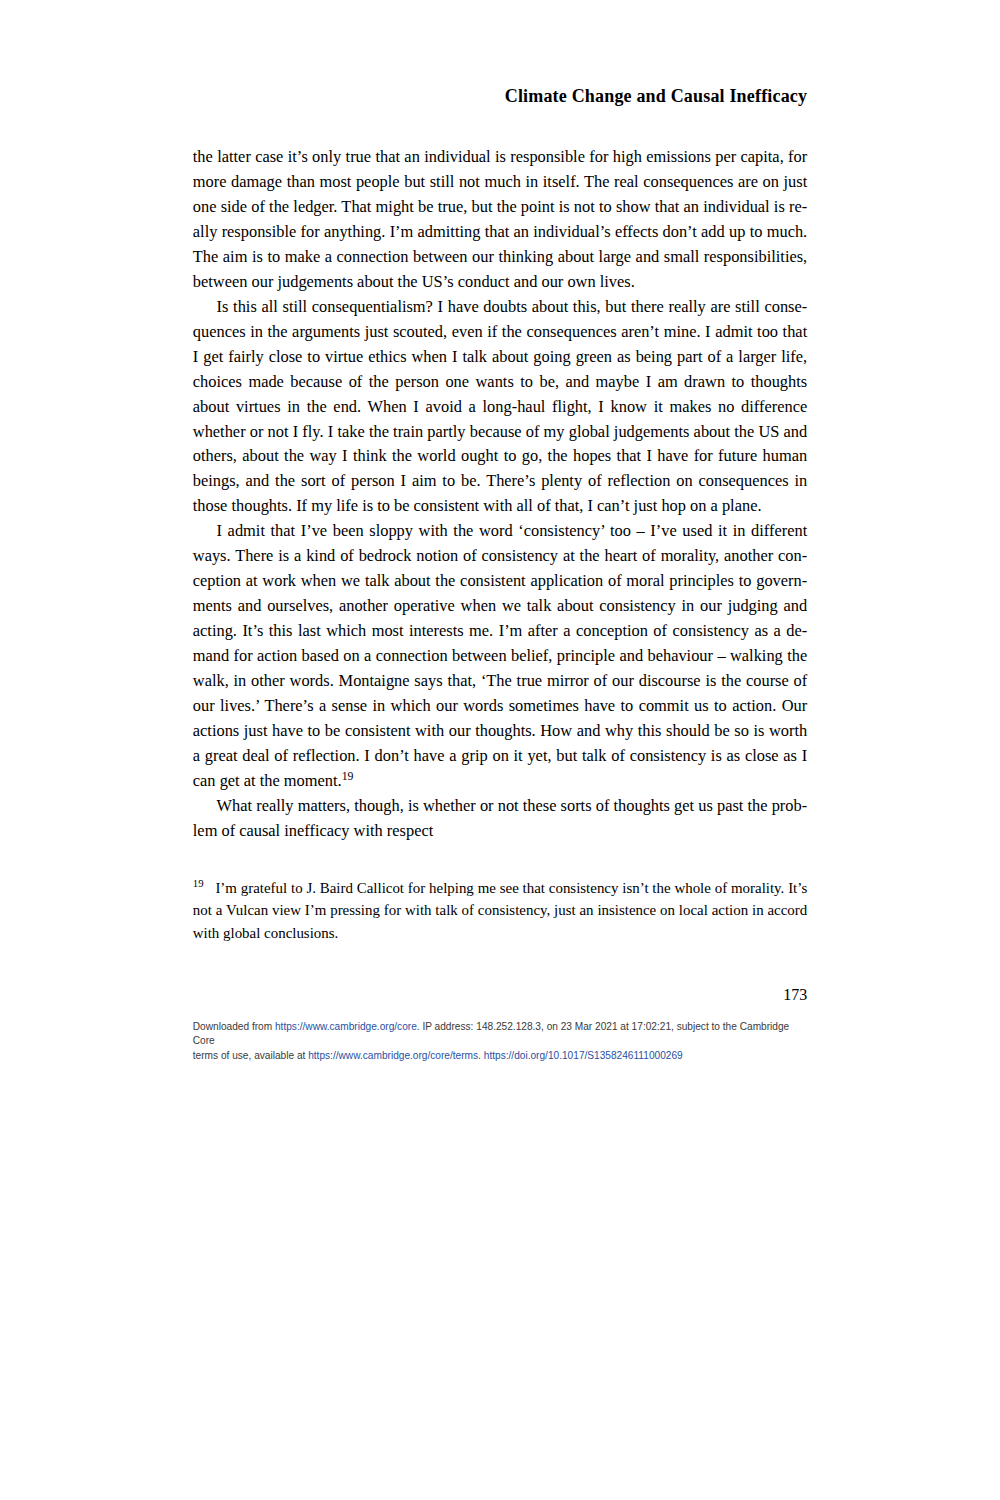Climate Change and Causal Inefficacy
the latter case it’s only true that an individual is responsible for high emissions per capita, for more damage than most people but still not much in itself. The real consequences are on just one side of the ledger. That might be true, but the point is not to show that an individual is really responsible for anything. I’m admitting that an individual’s effects don’t add up to much. The aim is to make a connection between our thinking about large and small responsibilities, between our judgements about the US’s conduct and our own lives.
Is this all still consequentialism? I have doubts about this, but there really are still consequences in the arguments just scouted, even if the consequences aren’t mine. I admit too that I get fairly close to virtue ethics when I talk about going green as being part of a larger life, choices made because of the person one wants to be, and maybe I am drawn to thoughts about virtues in the end. When I avoid a long-haul flight, I know it makes no difference whether or not I fly. I take the train partly because of my global judgements about the US and others, about the way I think the world ought to go, the hopes that I have for future human beings, and the sort of person I aim to be. There’s plenty of reflection on consequences in those thoughts. If my life is to be consistent with all of that, I can’t just hop on a plane.
I admit that I’ve been sloppy with the word ‘consistency’ too – I’ve used it in different ways. There is a kind of bedrock notion of consistency at the heart of morality, another conception at work when we talk about the consistent application of moral principles to governments and ourselves, another operative when we talk about consistency in our judging and acting. It’s this last which most interests me. I’m after a conception of consistency as a demand for action based on a connection between belief, principle and behaviour – walking the walk, in other words. Montaigne says that, ‘The true mirror of our discourse is the course of our lives.’ There’s a sense in which our words sometimes have to commit us to action. Our actions just have to be consistent with our thoughts. How and why this should be so is worth a great deal of reflection. I don’t have a grip on it yet, but talk of consistency is as close as I can get at the moment.19
What really matters, though, is whether or not these sorts of thoughts get us past the problem of causal inefficacy with respect
19 I’m grateful to J. Baird Callicot for helping me see that consistency isn’t the whole of morality. It’s not a Vulcan view I’m pressing for with talk of consistency, just an insistence on local action in accord with global conclusions.
173
Downloaded from https://www.cambridge.org/core. IP address: 148.252.128.3, on 23 Mar 2021 at 17:02:21, subject to the Cambridge Core
terms of use, available at https://www.cambridge.org/core/terms. https://doi.org/10.1017/S1358246111000269